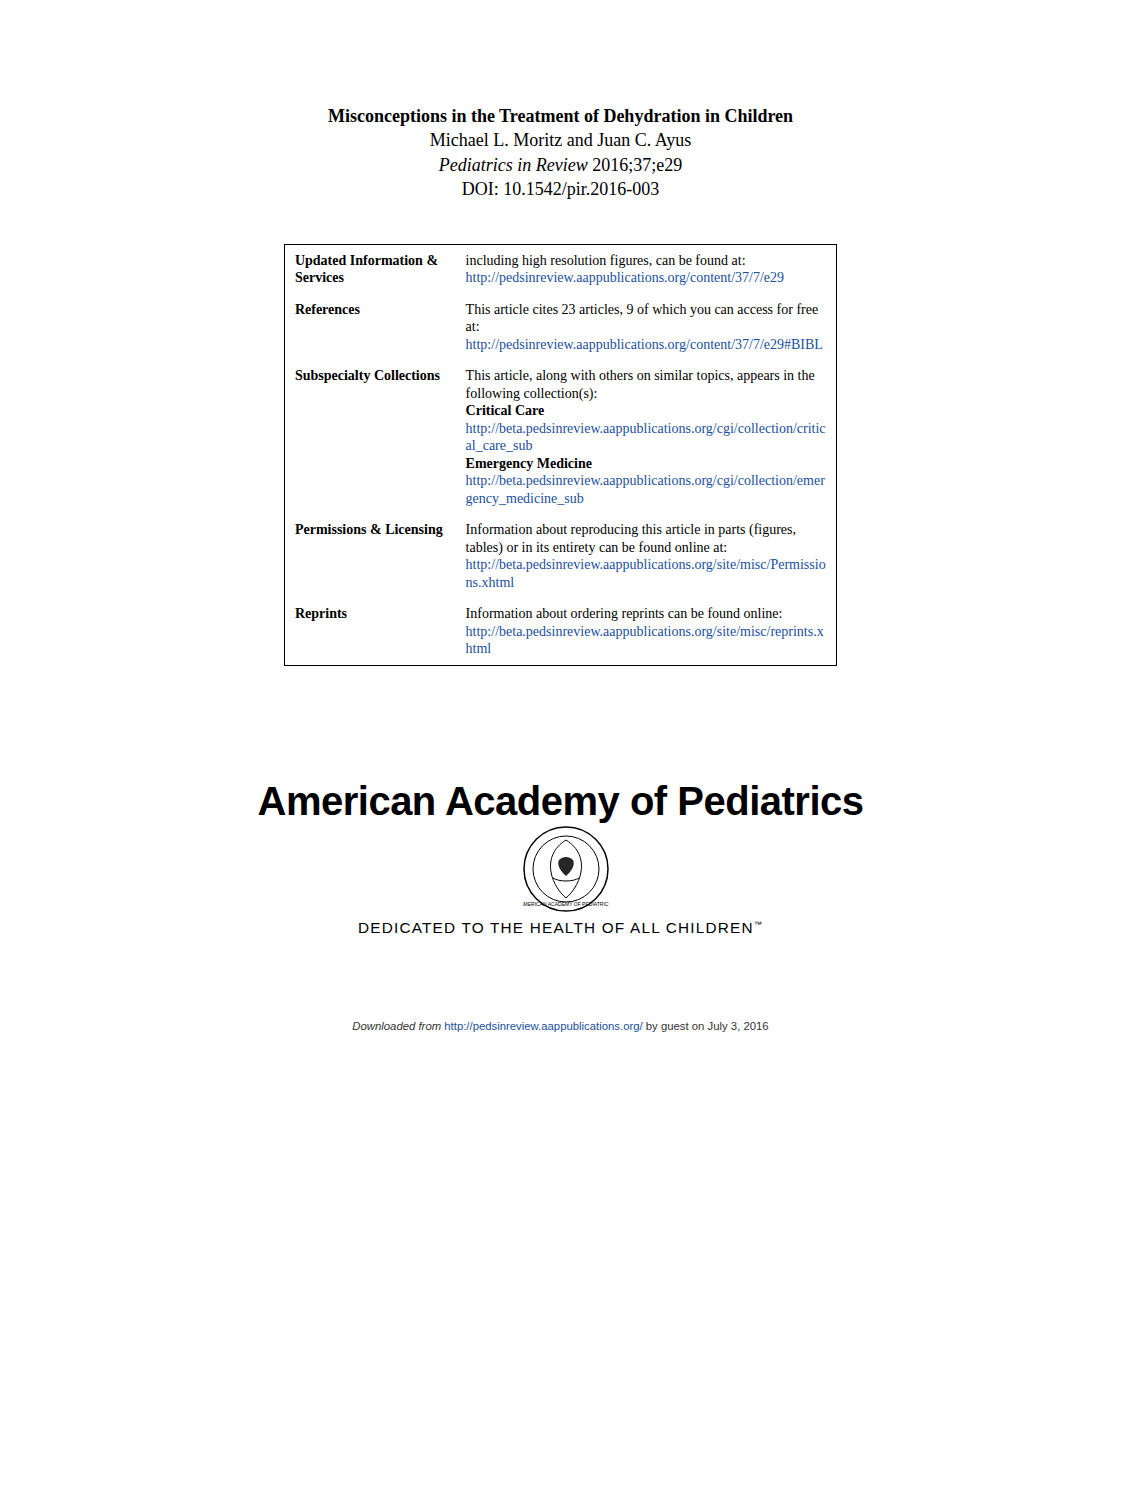Misconceptions in the Treatment of Dehydration in Children
Michael L. Moritz and Juan C. Ayus
Pediatrics in Review 2016;37;e29
DOI: 10.1542/pir.2016-003
| Updated Information & Services | including high resolution figures, can be found at: http://pedsinreview.aappublications.org/content/37/7/e29 |
| References | This article cites 23 articles, 9 of which you can access for free at: http://pedsinreview.aappublications.org/content/37/7/e29#BIBL |
| Subspecialty Collections | This article, along with others on similar topics, appears in the following collection(s): Critical Care http://beta.pedsinreview.aappublications.org/cgi/collection/critical_care_sub Emergency Medicine http://beta.pedsinreview.aappublications.org/cgi/collection/emergency_medicine_sub |
| Permissions & Licensing | Information about reproducing this article in parts (figures, tables) or in its entirety can be found online at: http://beta.pedsinreview.aappublications.org/site/misc/Permissions.xhtml |
| Reprints | Information about ordering reprints can be found online: http://beta.pedsinreview.aappublications.org/site/misc/reprints.xhtml |
American Academy of Pediatrics AMERICAN ACADEMY OF PEDIATRICS
DEDICATED TO THE HEALTH OF ALL CHILDREN™
Downloaded from http://pedsinreview.aappublications.org/ by guest on July 3, 2016